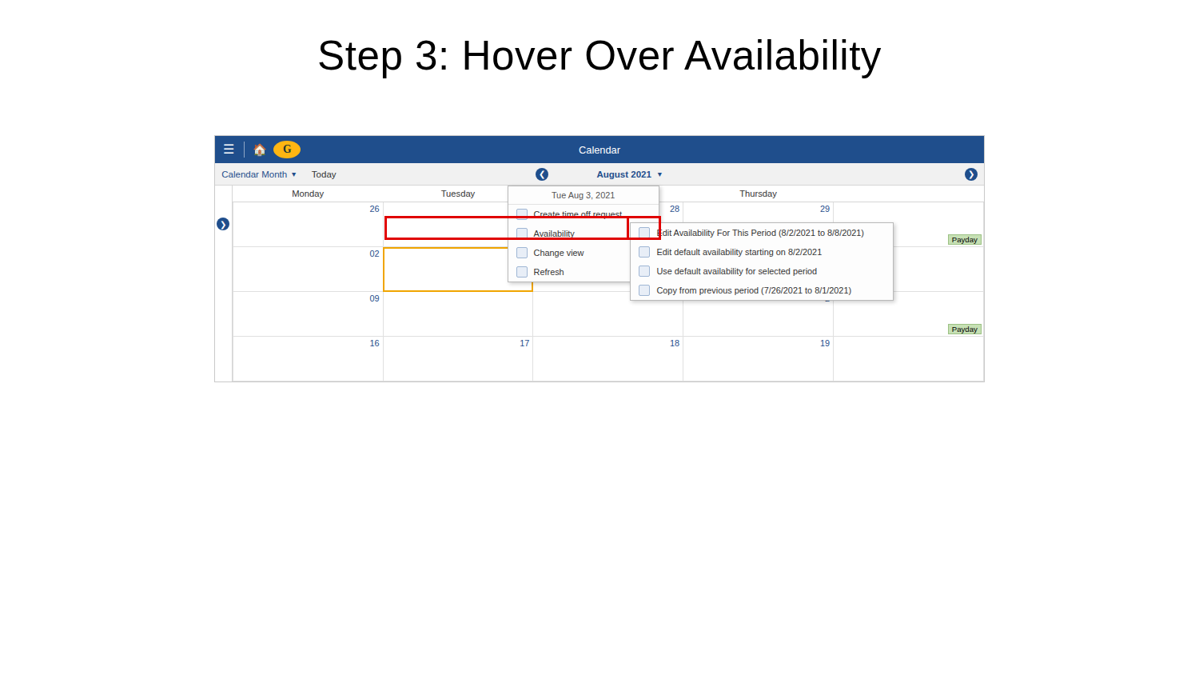Step 3: Hover Over Availability
☰ 🏠 G Calendar
Calendar Month ▼ Today
❮ August 2021 ▼
❯
❯
| Monday | Tuesday | Wednesday | Thursday | |
| --- | --- | --- | --- | --- |
| 26 | 27 | 28 | 29 | Payday |
| 02 | 03 | 04 | 05 | |
| 09 | | | 2 | Payday |
| 16 | 17 | 18 | 19 | |
Tue Aug 3, 2021
Create time off request
Availability▶
Change view▶
Refresh
Edit Availability For This Period (8/2/2021 to 8/8/2021)
Edit default availability starting on 8/2/2021
Use default availability for selected period
Copy from previous period (7/26/2021 to 8/1/2021)